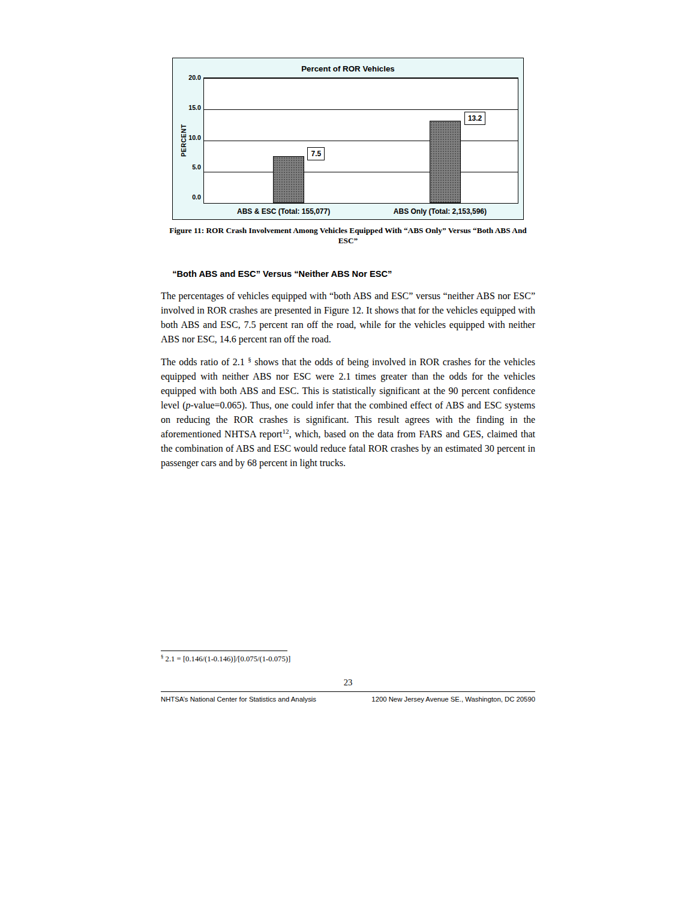Percent of ROR Vehicles
PERCENT
20.0 15.0 10.0 5.0 0.0
7.5
13.2
ABS & ESC (Total: 155,077)
ABS Only (Total: 2,153,596)
Figure 11: ROR Crash Involvement Among Vehicles Equipped With “ABS Only” Versus “Both ABS And ESC”
“Both ABS and ESC” Versus “Neither ABS Nor ESC”
The percentages of vehicles equipped with “both ABS and ESC” versus “neither ABS nor ESC” involved in ROR crashes are presented in Figure 12. It shows that for the vehicles equipped with both ABS and ESC, 7.5 percent ran off the road, while for the vehicles equipped with neither ABS nor ESC, 14.6 percent ran off the road.
The odds ratio of 2.1 § shows that the odds of being involved in ROR crashes for the vehicles equipped with neither ABS nor ESC were 2.1 times greater than the odds for the vehicles equipped with both ABS and ESC. This is statistically significant at the 90 percent confidence level (p-value=0.065). Thus, one could infer that the combined effect of ABS and ESC systems on reducing the ROR crashes is significant. This result agrees with the finding in the aforementioned NHTSA report12, which, based on the data from FARS and GES, claimed that the combination of ABS and ESC would reduce fatal ROR crashes by an estimated 30 percent in passenger cars and by 68 percent in light trucks.
§ 2.1 = [0.146/(1-0.146)]/[0.075/(1-0.075)]
23
NHTSA’s National Center for Statistics and Analysis 1200 New Jersey Avenue SE., Washington, DC 20590